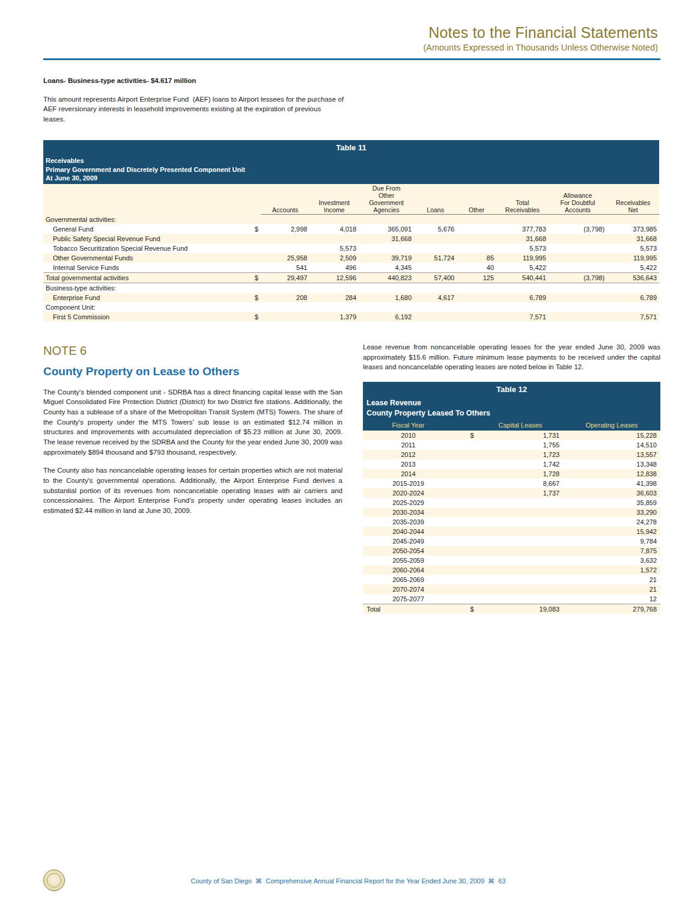Notes to the Financial Statements
(Amounts Expressed in Thousands Unless Otherwise Noted)
Loans- Business-type activities- $4.617 million
This amount represents Airport Enterprise Fund (AEF) loans to Airport lessees for the purchase of AEF reversionary interests in leasehold improvements existing at the expiration of previous leases.
Table 11
| Receivables Primary Government and Discretely Presented Component Unit At June 30, 2009 |
| | | Accounts | Investment Income | Due From Other Government Agencies | Loans | Other | Total Receivables | Allowance For Doubtful Accounts | Receivables Net |
| Governmental activities: | | | | | | | | | |
| General Fund | $ | 2,998 | 4,018 | 365,091 | 5,676 | | 377,783 | (3,798) | 373,985 |
| Public Safety Special Revenue Fund | | | | 31,668 | | | 31,668 | | 31,668 |
| Tobacco Securitization Special Revenue Fund | | | 5,573 | | | | 5,573 | | 5,573 |
| Other Governmental Funds | | 25,958 | 2,509 | 39,719 | 51,724 | 85 | 119,995 | | 119,995 |
| Internal Service Funds | | 541 | 496 | 4,345 | | 40 | 5,422 | | 5,422 |
| Total governmental activities | $ | 29,497 | 12,596 | 440,823 | 57,400 | 125 | 540,441 | (3,798) | 536,643 |
| Business-type activities: | | | | | | | | | |
| Enterprise Fund | $ | 208 | 284 | 1,680 | 4,617 | | 6,789 | | 6,789 |
| Component Unit: | | | | | | | | | |
| First 5 Commission | $ | | 1,379 | 6,192 | | | 7,571 | | 7,571 |
NOTE 6
County Property on Lease to Others
The County's blended component unit - SDRBA has a direct financing capital lease with the San Miguel Consolidated Fire Protection District (District) for two District fire stations. Additionally, the County has a sublease of a share of the Metropolitan Transit System (MTS) Towers. The share of the County's property under the MTS Towers’ sub lease is an estimated $12.74 million in structures and improvements with accumulated depreciation of $5.23 million at June 30, 2009. The lease revenue received by the SDRBA and the County for the year ended June 30, 2009 was approximately $894 thousand and $793 thousand, respectively.
The County also has noncancelable operating leases for certain properties which are not material to the County's governmental operations. Additionally, the Airport Enterprise Fund derives a substantial portion of its revenues from noncancelable operating leases with air carriers and concessionaires. The Airport Enterprise Fund's property under operating leases includes an estimated $2.44 million in land at June 30, 2009.
Lease revenue from noncancelable operating leases for the year ended June 30, 2009 was approximately $15.6 million. Future minimum lease payments to be received under the capital leases and noncancelable operating leases are noted below in Table 12.
Table 12
| Lease Revenue County Property Leased To Others |
| Fiscal Year | | Capital Leases | Operating Leases |
| 2010 | $ | 1,731 | 15,228 |
| 2011 | | 1,755 | 14,510 |
| 2012 | | 1,723 | 13,557 |
| 2013 | | 1,742 | 13,348 |
| 2014 | | 1,728 | 12,838 |
| 2015-2019 | | 8,667 | 41,398 |
| 2020-2024 | | 1,737 | 36,603 |
| 2025-2029 | | | 35,859 |
| 2030-2034 | | | 33,290 |
| 2035-2039 | | | 24,278 |
| 2040-2044 | | | 15,942 |
| 2045-2049 | | | 9,784 |
| 2050-2054 | | | 7,875 |
| 2055-2059 | | | 3,632 |
| 2060-2064 | | | 1,572 |
| 2065-2069 | | | 21 |
| 2070-2074 | | | 21 |
| 2075-2077 | | | 12 |
| Total | $ | 19,083 | 279,768 |
County of San Diego ⌘ Comprehensive Annual Financial Report for the Year Ended June 30, 2009 ⌘ 63